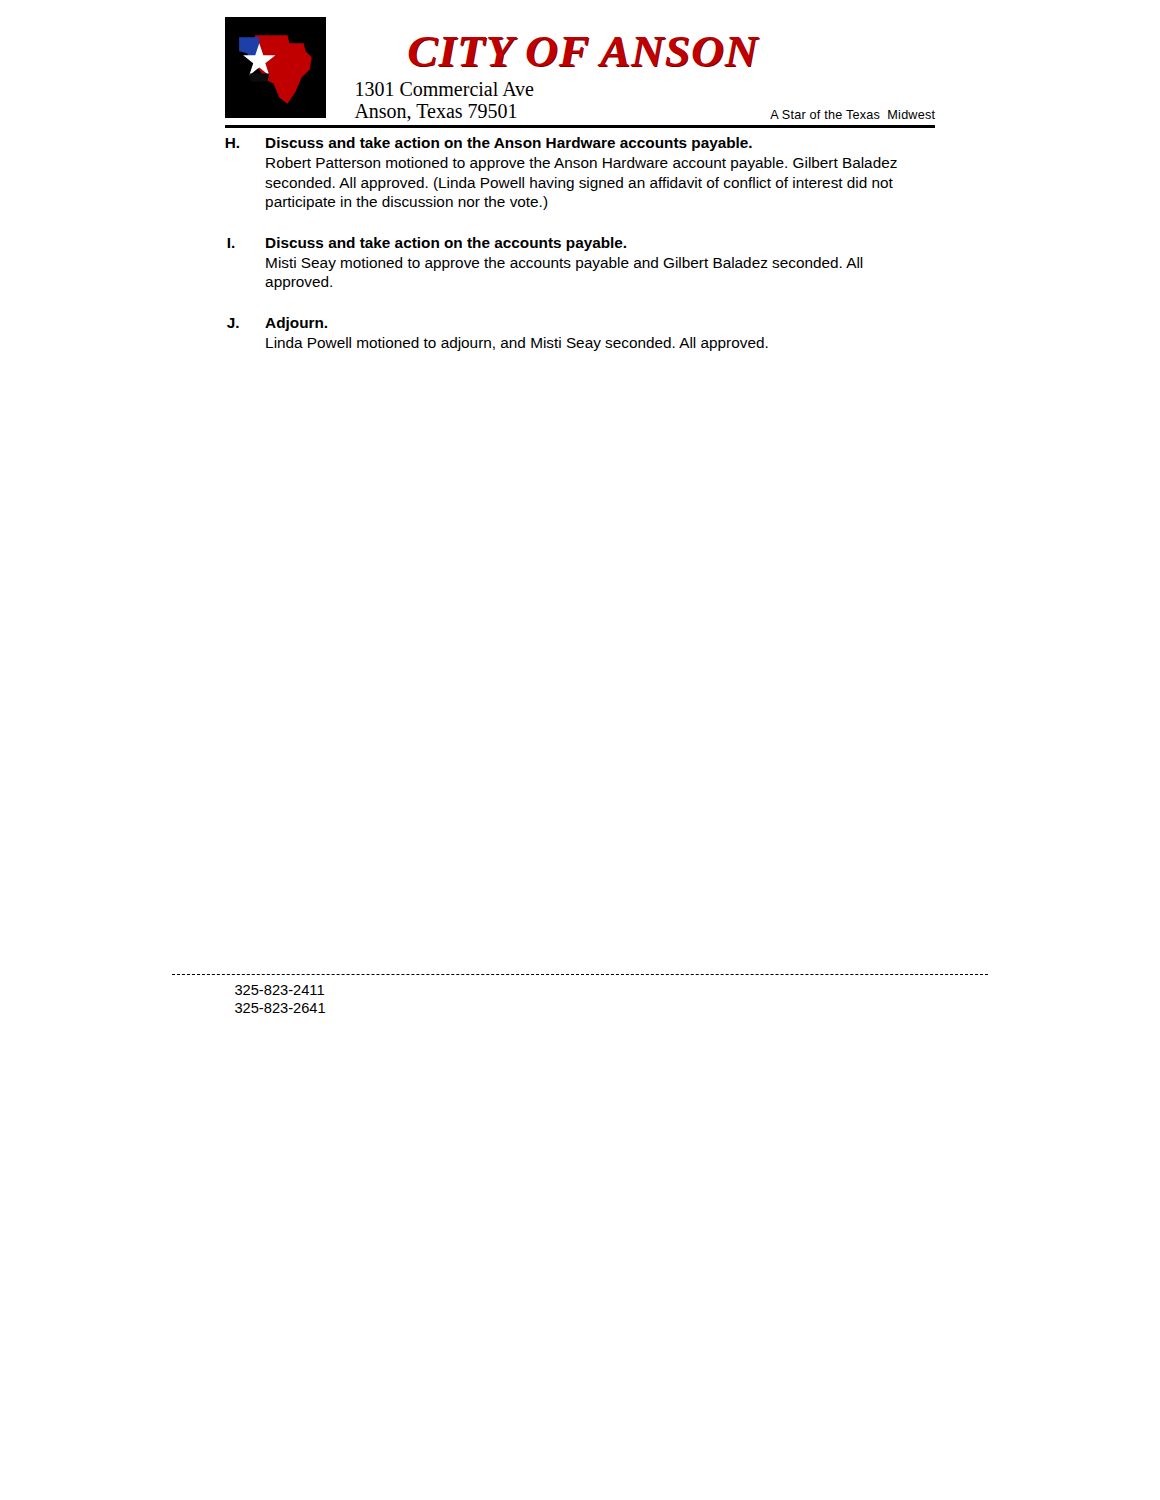CITY OF ANSON
1301 Commercial Ave
Anson, Texas 79501
A Star of the Texas Midwest
H.
Discuss and take action on the Anson Hardware accounts payable.
Robert Patterson motioned to approve the Anson Hardware account payable. Gilbert Baladez seconded. All approved. (Linda Powell having signed an affidavit of conflict of interest did not participate in the discussion nor the vote.)
I.
Discuss and take action on the accounts payable.
Misti Seay motioned to approve the accounts payable and Gilbert Baladez seconded. All approved.
J.
Adjourn.
Linda Powell motioned to adjourn, and Misti Seay seconded. All approved.
325-823-2411
325-823-2641